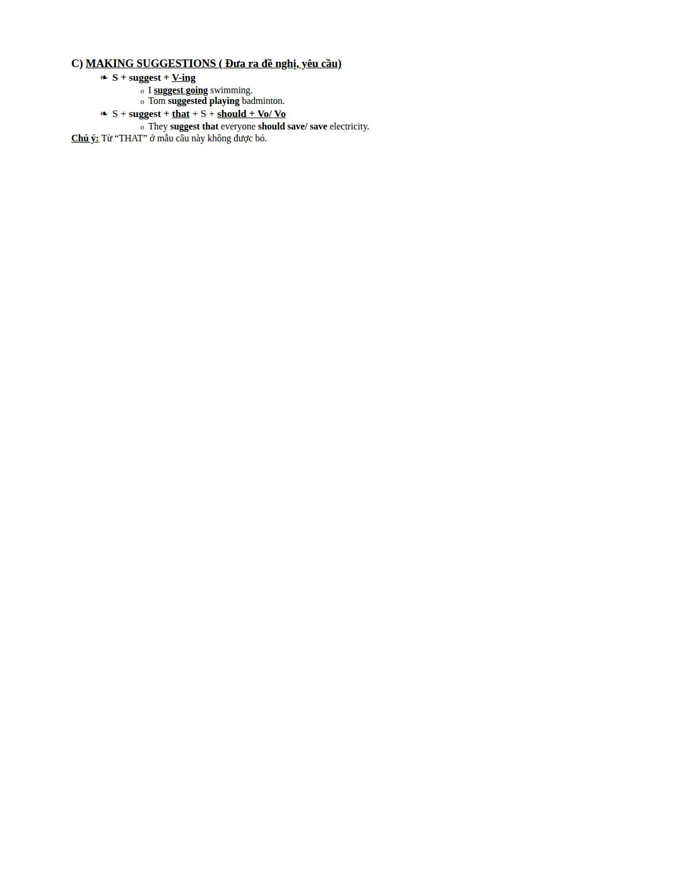C) MAKING SUGGESTIONS ( Đưa ra đề nghị, yêu cầu)
❧S + suggest + V-ing
I suggest going swimming.
Tom suggested playing badminton.
❧S + suggest + that + S + should + Vo/ Vo
They suggest that everyone should save/ save electricity.
Chú ý: Từ “THAT” ở mẫu câu này không được bỏ.